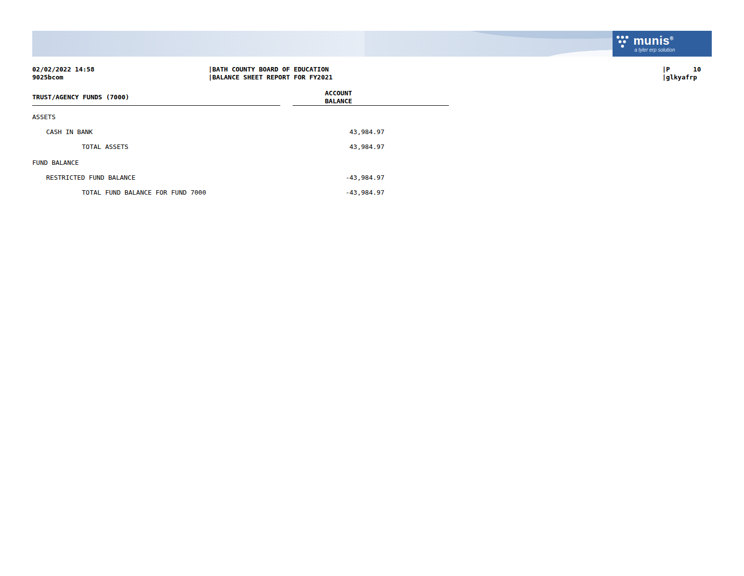munis®
a tyler erp solution
02/02/2022 14:58 9025bcom
|BATH COUNTY BOARD OF EDUCATION |BALANCE SHEET REPORT FOR FY2021
|P 10 |glkyafrp
TRUST/AGENCY FUNDS (7000)
ACCOUNT BALANCE
ASSETS
CASH IN BANK
43,984.97
TOTAL ASSETS
43,984.97
FUND BALANCE
RESTRICTED FUND BALANCE
-43,984.97
TOTAL FUND BALANCE FOR FUND 7000
-43,984.97